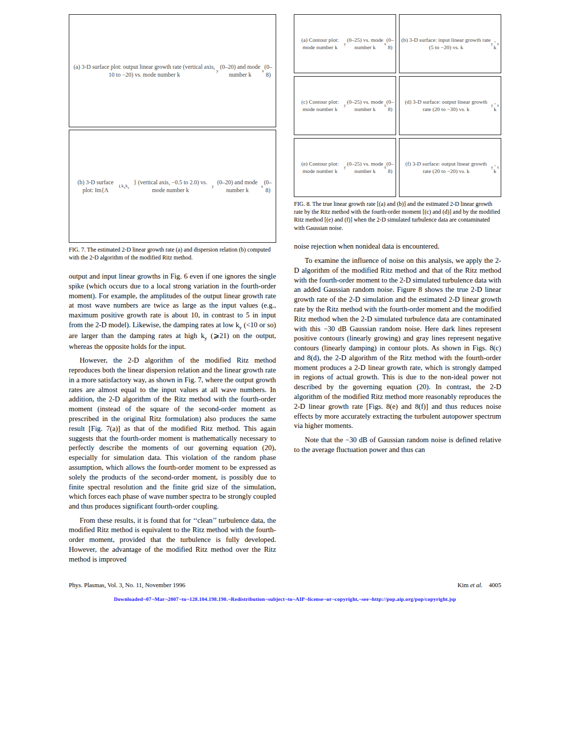(a) 3-D surface plot: output linear growth rate (vertical axis, 10 to −20) vs. mode number ky (0–20) and mode number kx (0–8)
(b) 3-D surface plot: Im{ΛLkxky} (vertical axis, −0.5 to 2.0) vs. mode number ky (0–20) and mode number kx (0–8)
FIG. 7. The estimated 2-D linear growth rate (a) and dispersion relation (b) computed with the 2-D algorithm of the modified Ritz method.
output and input linear growths in Fig. 6 even if one ignores the single spike (which occurs due to a local strong variation in the fourth-order moment). For example, the amplitudes of the output linear growth rate at most wave numbers are twice as large as the input values (e.g., maximum positive growth rate is about 10, in contrast to 5 in input from the 2-D model). Likewise, the damping rates at low ky (<10 or so) are larger than the damping rates at high ky (⩾21) on the output, whereas the opposite holds for the input.
However, the 2-D algorithm of the modified Ritz method reproduces both the linear dispersion relation and the linear growth rate in a more satisfactory way, as shown in Fig. 7, where the output growth rates are almost equal to the input values at all wave numbers. In addition, the 2-D algorithm of the Ritz method with the fourth-order moment (instead of the square of the second-order moment as prescribed in the original Ritz formulation) also produces the same result [Fig. 7(a)] as that of the modified Ritz method. This again suggests that the fourth-order moment is mathematically necessary to perfectly describe the moments of our governing equation (20), especially for simulation data. This violation of the random phase assumption, which allows the fourth-order moment to be expressed as solely the products of the second-order moment, is possibly due to finite spectral resolution and the finite grid size of the simulation, which forces each phase of wave number spectra to be strongly coupled and thus produces significant fourth-order coupling.
From these results, it is found that for ‘‘clean’’ turbulence data, the modified Ritz method is equivalent to the Ritz method with the fourth-order moment, provided that the turbulence is fully developed. However, the advantage of the modified Ritz method over the Ritz method is improved
(a) Contour plot: mode number ky (0–25) vs. mode number kx (0–8)
(b) 3-D surface: input linear growth rate (5 to −20) vs. ky, kx
(c) Contour plot: mode number ky (0–25) vs. mode number kx (0–8)
(d) 3-D surface: output linear growth rate (20 to −30) vs. ky, kx
(e) Contour plot: mode number ky (0–25) vs. mode number kx (0–8)
(f) 3-D surface: output linear growth rate (20 to −20) vs. ky, kx
FIG. 8. The true linear growth rate [(a) and (b)] and the estimated 2-D linear growth rate by the Ritz method with the fourth-order moment [(c) and (d)] and by the modified Ritz method [(e) and (f)] when the 2-D simulated turbulence data are contaminated with Gaussian noise.
noise rejection when nonideal data is encountered.
To examine the influence of noise on this analysis, we apply the 2-D algorithm of the modified Ritz method and that of the Ritz method with the fourth-order moment to the 2-D simulated turbulence data with an added Gaussian random noise. Figure 8 shows the true 2-D linear growth rate of the 2-D simulation and the estimated 2-D linear growth rate by the Ritz method with the fourth-order moment and the modified Ritz method when the 2-D simulated turbulence data are contaminated with this −30 dB Gaussian random noise. Here dark lines represent positive contours (linearly growing) and gray lines represent negative contours (linearly damping) in contour plots. As shown in Figs. 8(c) and 8(d), the 2-D algorithm of the Ritz method with the fourth-order moment produces a 2-D linear growth rate, which is strongly damped in regions of actual growth. This is due to the non-ideal power not described by the governing equation (20). In contrast, the 2-D algorithm of the modified Ritz method more reasonably reproduces the 2-D linear growth rate [Figs. 8(e) and 8(f)] and thus reduces noise effects by more accurately extracting the turbulent autopower spectrum via higher moments.
Note that the −30 dB of Gaussian random noise is defined relative to the average fluctuation power and thus can
Phys. Plasmas, Vol. 3, No. 11, November 1996
Kim et al. 4005
Downloaded¬07¬Mar¬2007¬to¬128.104.198.190.¬Redistribution¬subject¬to¬AIP¬license¬or¬copyright,¬see¬http://pop.aip.org/pop/copyright.jsp